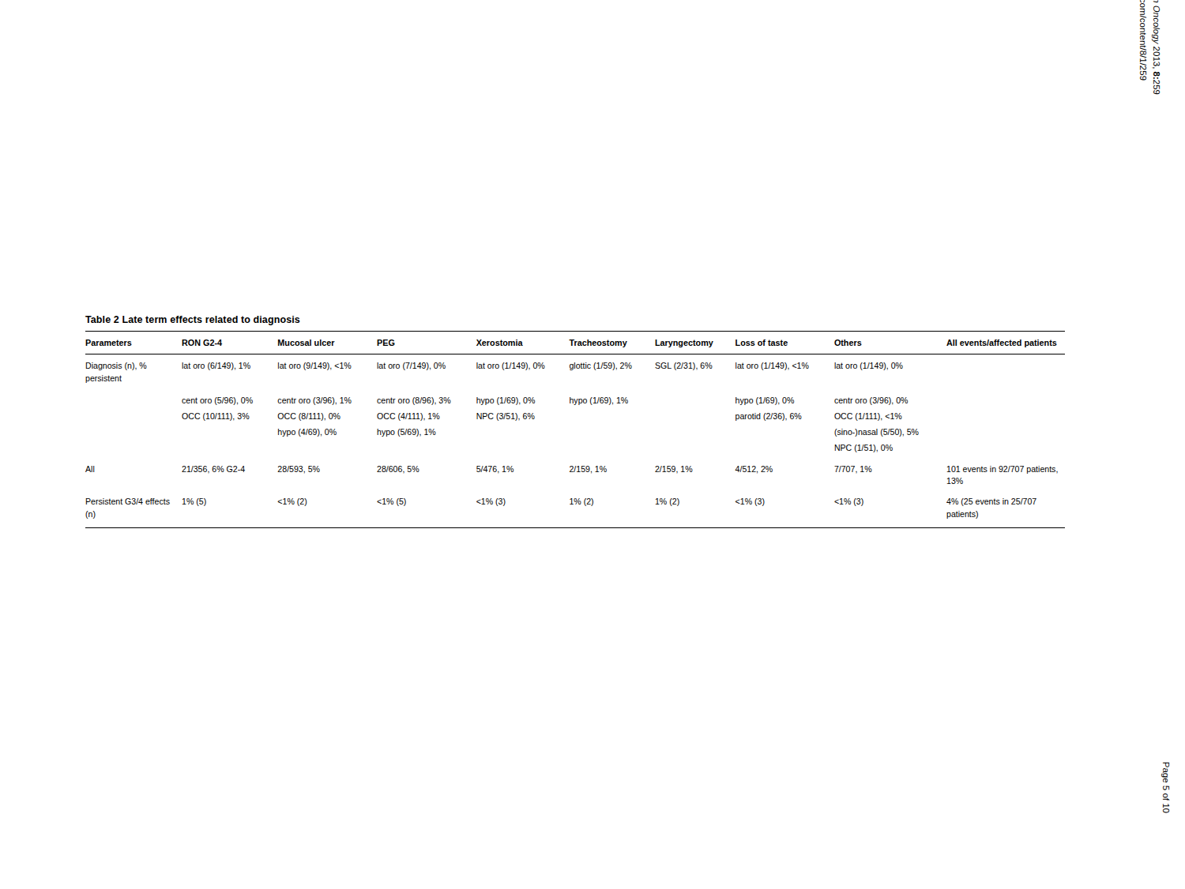Studer et al. Radiation Oncology 2013, 8: 259 http://www.ro-journal.com/content/8/1/259
Page 5 of 10
Table 2 Late term effects related to diagnosis
| Parameters | RON G2-4 | Mucosal ulcer | PEG | Xerostomia | Tracheostomy | Laryngectomy | Loss of taste | Others | All events/affected patients |
| --- | --- | --- | --- | --- | --- | --- | --- | --- | --- |
| Diagnosis (n), % persistent | lat oro (6/149), 1% | lat oro (9/149), <1% | lat oro (7/149), 0% | lat oro (1/149), 0% | glottic (1/59), 2% | SGL (2/31), 6% | lat oro (1/149), <1% | lat oro (1/149), 0% | |
| | cent oro (5/96), 0% | centr oro (3/96), 1% | centr oro (8/96), 3% | hypo (1/69), 0% | hypo (1/69), 1% | | hypo (1/69), 0% | centr oro (3/96), 0% | |
| | OCC (10/111), 3% | OCC (8/111), 0% | OCC (4/111), 1% | NPC (3/51), 6% | | | parotid (2/36), 6% | OCC (1/111), <1% | |
| | | hypo (4/69), 0% | hypo (5/69), 1% | | | | | (sino-)nasal (5/50), 5% | |
| | | | | | | | | NPC (1/51), 0% | |
| All | 21/356, 6% G2-4 | 28/593, 5% | 28/606, 5% | 5/476, 1% | 2/159, 1% | 2/159, 1% | 4/512, 2% | 7/707, 1% | 101 events in 92/707 patients, 13% |
| Persistent G3/4 effects (n) | 1% (5) | <1% (2) | <1% (5) | <1% (3) | 1% (2) | 1% (2) | <1% (3) | <1% (3) | 4% (25 events in 25/707 patients) |